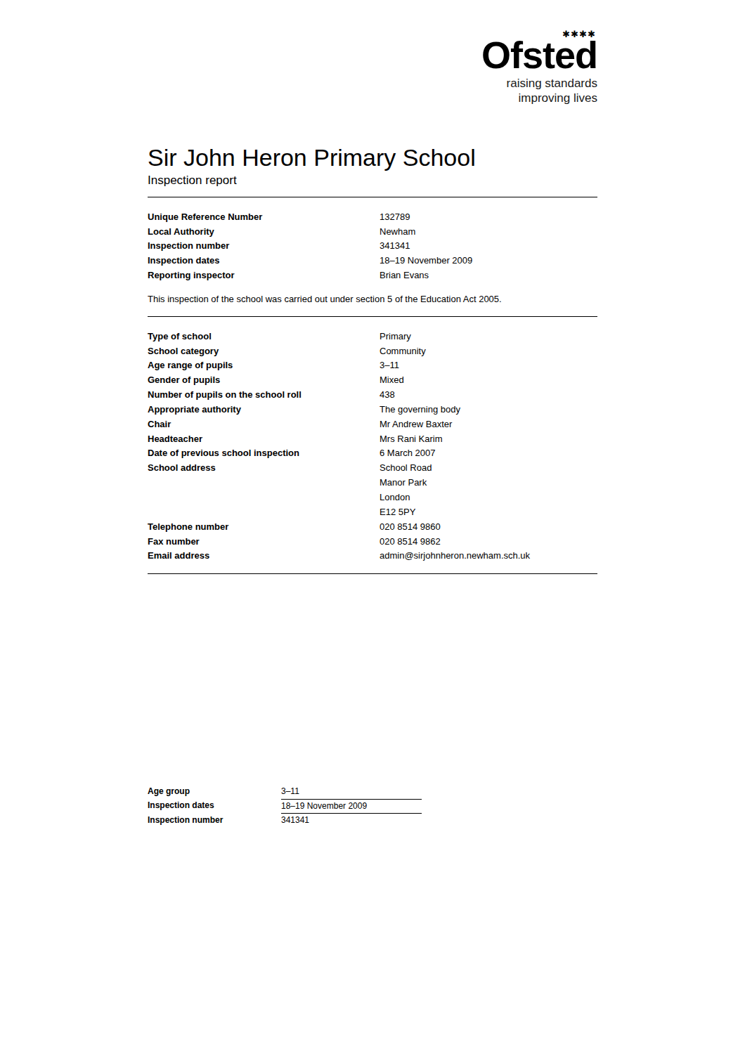✱✱✱✱
Ofsted
raising standards
improving lives
Sir John Heron Primary School
Inspection report
| Unique Reference Number | 132789 |
| Local Authority | Newham |
| Inspection number | 341341 |
| Inspection dates | 18–19 November 2009 |
| Reporting inspector | Brian Evans |
This inspection of the school was carried out under section 5 of the Education Act 2005.
| Type of school | Primary |
| School category | Community |
| Age range of pupils | 3–11 |
| Gender of pupils | Mixed |
| Number of pupils on the school roll | 438 |
| Appropriate authority | The governing body |
| Chair | Mr Andrew Baxter |
| Headteacher | Mrs Rani Karim |
| Date of previous school inspection | 6 March 2007 |
| School address | School Road |
| | Manor Park |
| | London |
| | E12 5PY |
| Telephone number | 020 8514 9860 |
| Fax number | 020 8514 9862 |
| Email address | admin@sirjohnheron.newham.sch.uk |
| Age group | 3–11 |
| Inspection dates | 18–19 November 2009 |
| Inspection number | 341341 |